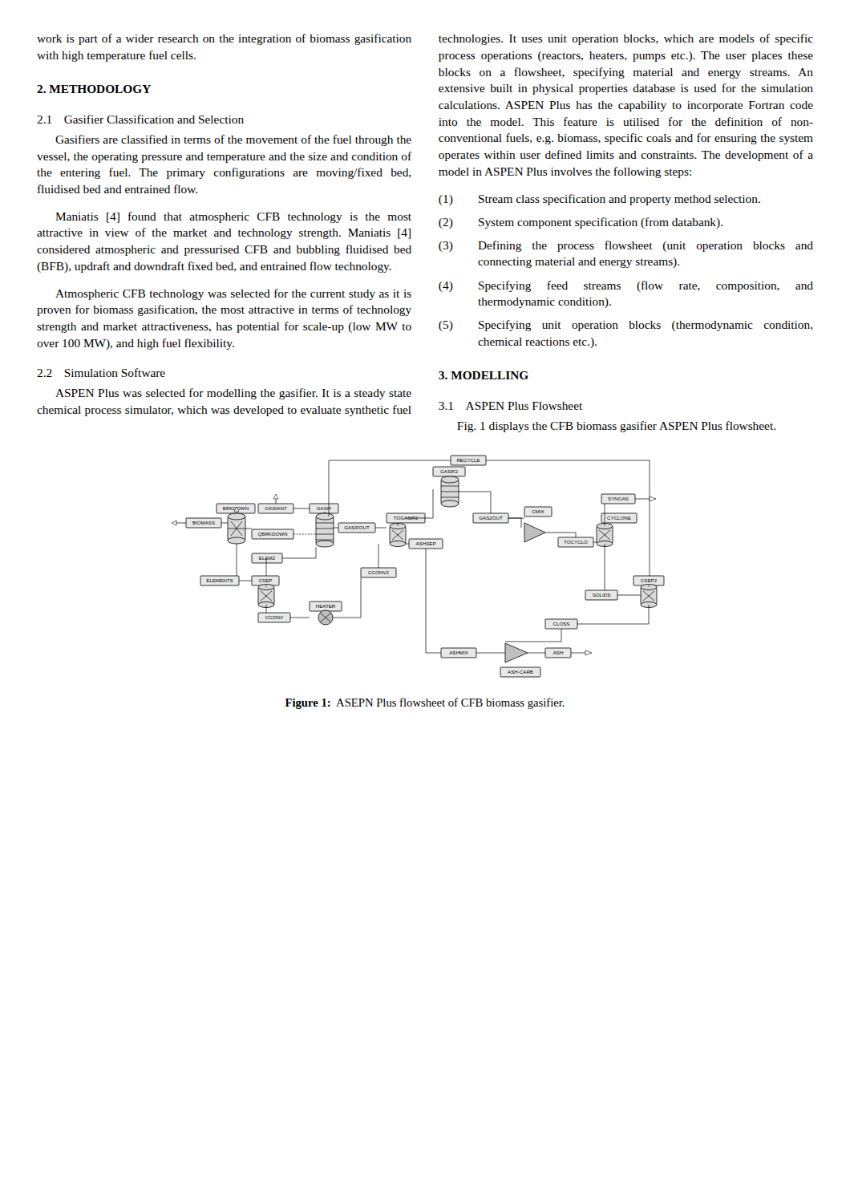work is part of a wider research on the integration of biomass gasification with high temperature fuel cells.
2. METHODOLOGY
2.1 Gasifier Classification and Selection
Gasifiers are classified in terms of the movement of the fuel through the vessel, the operating pressure and temperature and the size and condition of the entering fuel. The primary configurations are moving/fixed bed, fluidised bed and entrained flow.
Maniatis [4] found that atmospheric CFB technology is the most attractive in view of the market and technology strength. Maniatis [4] considered atmospheric and pressurised CFB and bubbling fluidised bed (BFB), updraft and downdraft fixed bed, and entrained flow technology.
Atmospheric CFB technology was selected for the current study as it is proven for biomass gasification, the most attractive in terms of technology strength and market attractiveness, has potential for scale-up (low MW to over 100 MW), and high fuel flexibility.
2.2 Simulation Software
ASPEN Plus was selected for modelling the gasifier. It is a steady state chemical process simulator, which was developed to evaluate synthetic fuel technologies. It uses unit operation blocks, which are models of specific process operations (reactors, heaters, pumps etc.). The user places these blocks on a flowsheet, specifying material and energy streams. An extensive built in physical properties database is used for the simulation calculations. ASPEN Plus has the capability to incorporate Fortran code into the model. This feature is utilised for the definition of non-conventional fuels, e.g. biomass, specific coals and for ensuring the system operates within user defined limits and constraints. The development of a model in ASPEN Plus involves the following steps:
(1) Stream class specification and property method selection.
(2) System component specification (from databank).
(3) Defining the process flowsheet (unit operation blocks and connecting material and energy streams).
(4) Specifying feed streams (flow rate, composition, and thermodynamic condition).
(5) Specifying unit operation blocks (thermodynamic condition, chemical reactions etc.).
3. MODELLING
3.1 ASPEN Plus Flowsheet
Fig. 1 displays the CFB biomass gasifier ASPEN Plus flowsheet.
RECYCLE BIOMASS BRKDOWN OXIDANT QBRKDOWN GASIF GASIFOUT TOGASIF2 ASHSEP GASIF2 GAS2OUT CMIX TOCYCLO CYCLONE SYNGAS ELEM2 ELEMENTS CSEP CCONV HEATER CCONV2 ASHMIX ASH-CARB ASH CLOSS SOLIDS CSEP2
Figure 1: ASEPN Plus flowsheet of CFB biomass gasifier.